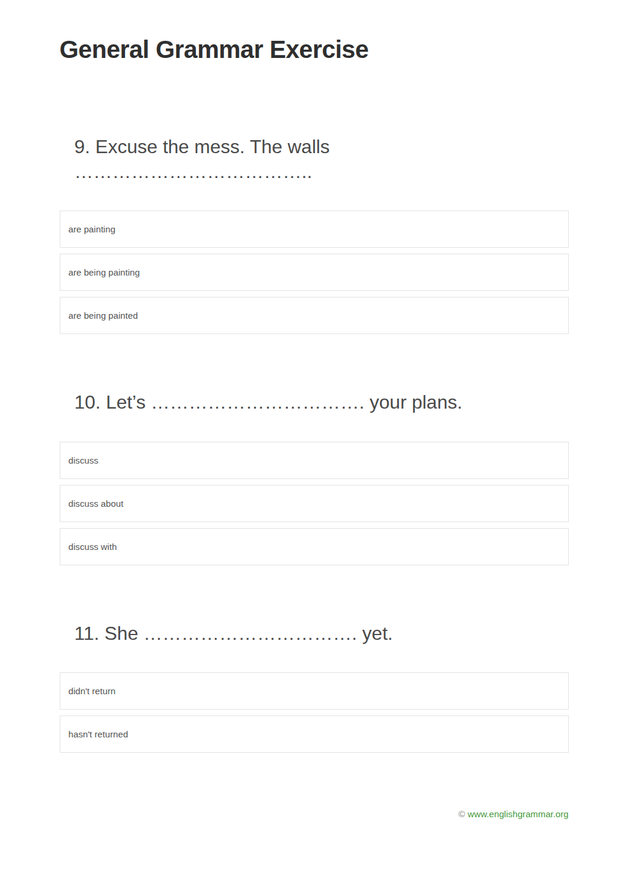General Grammar Exercise
9. Excuse the mess. The walls ………………………………..
are painting
are being painting
are being painted
10. Let’s ……………………………. your plans.
discuss
discuss about
discuss with
11. She ……………………………. yet.
didn't return
hasn't returned
© www.englishgrammar.org